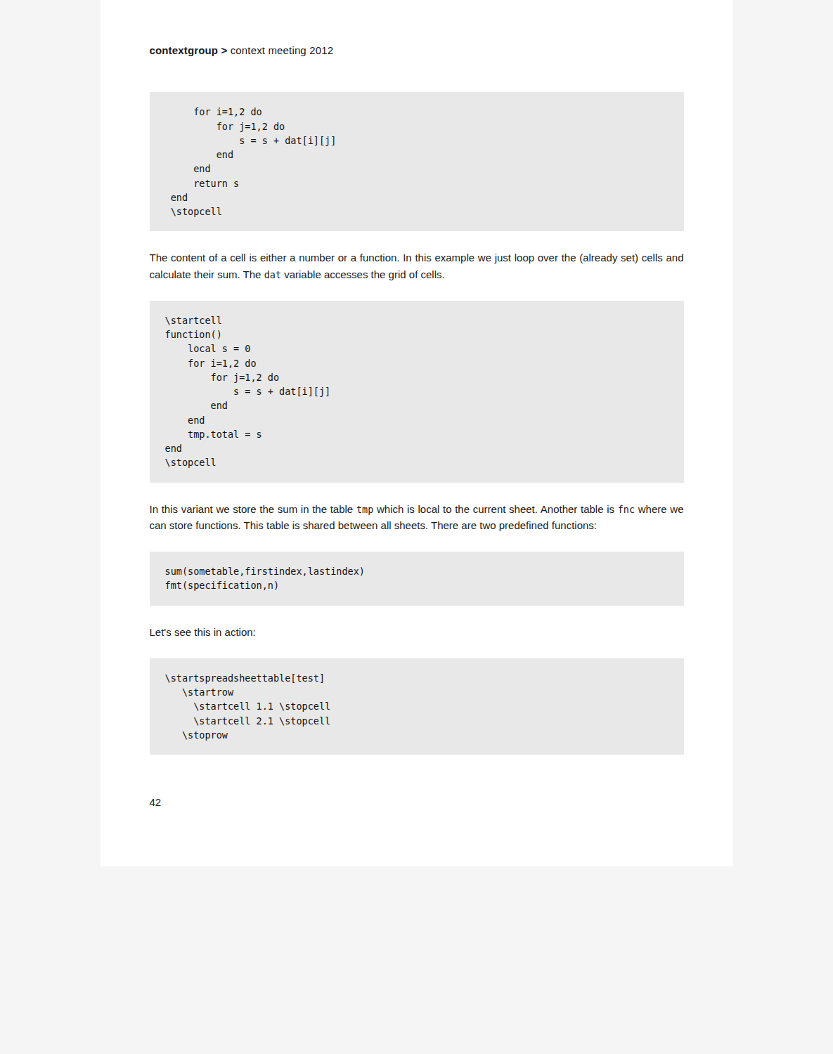contextgroup > context meeting 2012
     for i=1,2 do
         for j=1,2 do
             s = s + dat[i][j]
         end
     end
     return s
 end
 \stopcell
The content of a cell is either a number or a function. In this example we just loop over the (already set) cells and calculate their sum. The dat variable accesses the grid of cells.
\startcell
function()
    local s = 0
    for i=1,2 do
        for j=1,2 do
            s = s + dat[i][j]
        end
    end
    tmp.total = s
end
\stopcell
In this variant we store the sum in the table tmp which is local to the current sheet. Another table is fnc where we can store functions. This table is shared between all sheets. There are two predefined functions:
sum(sometable,firstindex,lastindex)
fmt(specification,n)
Let's see this in action:
\startspreadsheettable[test]
   \startrow
     \startcell 1.1 \stopcell
     \startcell 2.1 \stopcell
   \stoprow
42